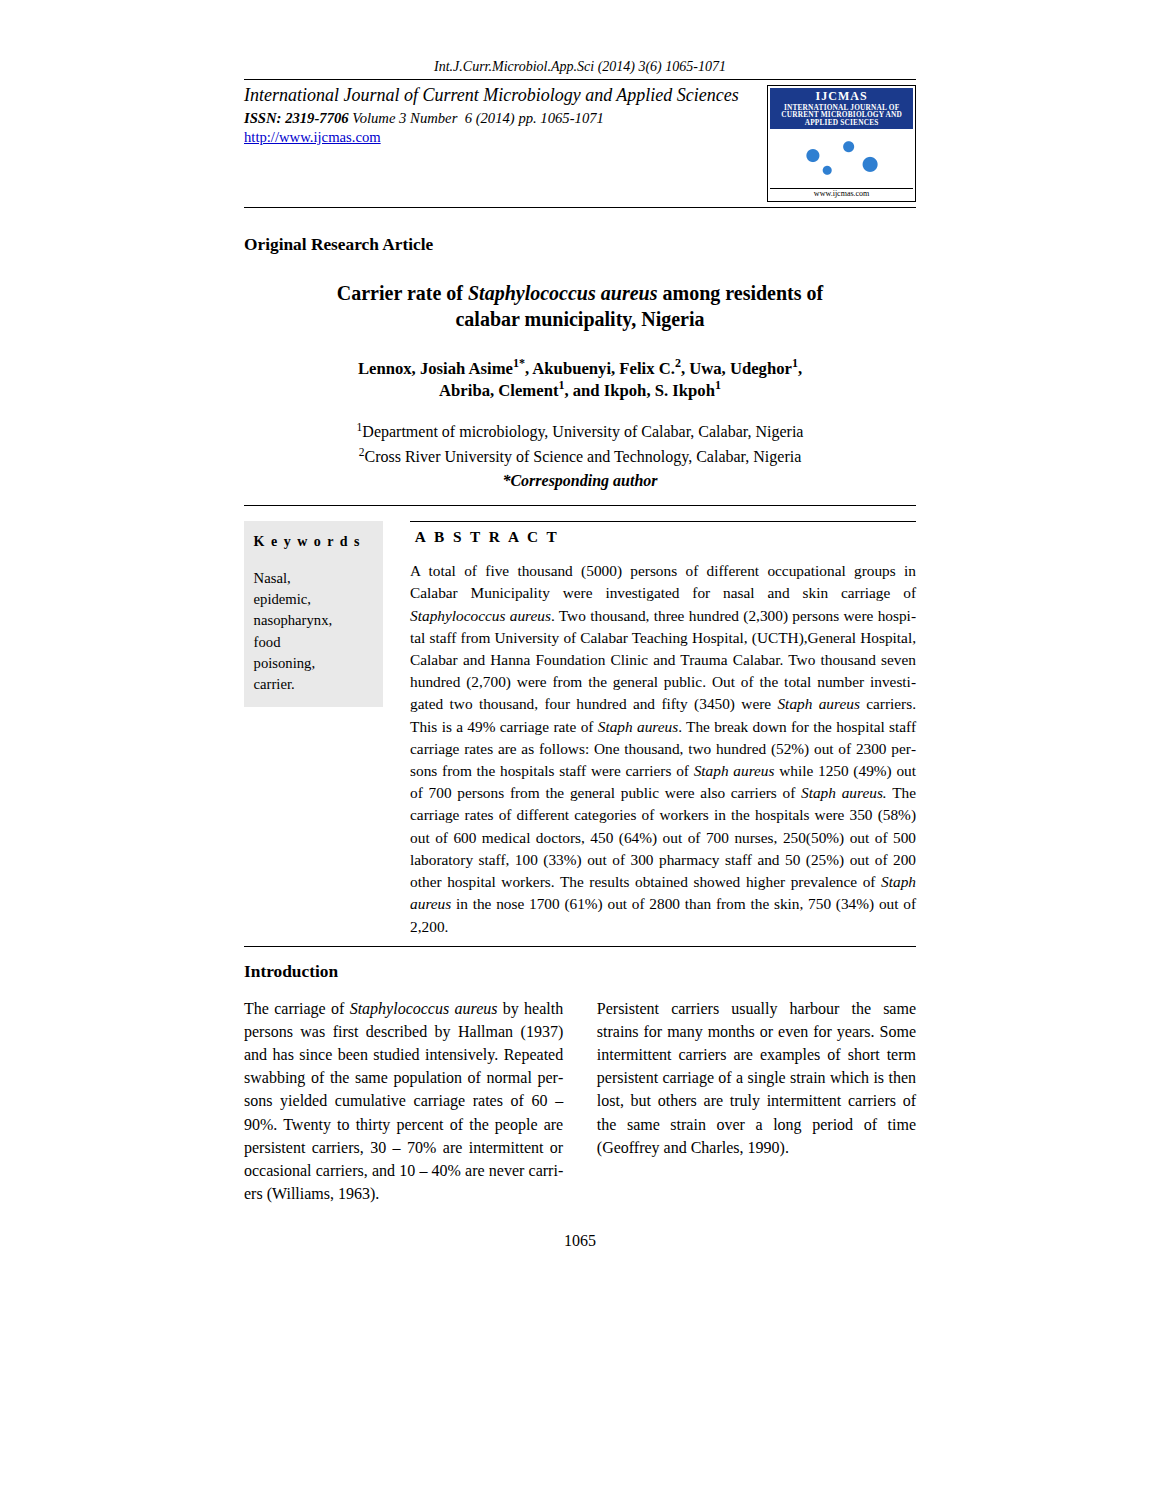Int.J.Curr.Microbiol.App.Sci (2014) 3(6) 1065-1071
International Journal of Current Microbiology and Applied Sciences
ISSN: 2319-7706 Volume 3 Number 6 (2014) pp. 1065-1071
http://www.ijcmas.com
IJCMAS INTERNATIONAL JOURNAL OF
CURRENT MICROBIOLOGY AND
APPLIED SCIENCES
www.ijcmas.com
Original Research Article
Carrier rate of Staphylococcus aureus among residents of
calabar municipality, Nigeria
Lennox, Josiah Asime1*, Akubuenyi, Felix C.2, Uwa, Udeghor1,
Abriba, Clement1, and Ikpoh, S. Ikpoh1
1Department of microbiology, University of Calabar, Calabar, Nigeria
2Cross River University of Science and Technology, Calabar, Nigeria
*Corresponding author
K e y w o r d s
Nasal,
epidemic,
nasopharynx,
food
poisoning,
carrier.
A B S T R A C T
A total of five thousand (5000) persons of different occupational groups in Calabar Municipality were investigated for nasal and skin carriage of Staphylococcus aureus. Two thousand, three hundred (2,300) persons were hospital staff from University of Calabar Teaching Hospital, (UCTH),General Hospital, Calabar and Hanna Foundation Clinic and Trauma Calabar. Two thousand seven hundred (2,700) were from the general public. Out of the total number investigated two thousand, four hundred and fifty (3450) were Staph aureus carriers. This is a 49% carriage rate of Staph aureus. The break down for the hospital staff carriage rates are as follows: One thousand, two hundred (52%) out of 2300 persons from the hospitals staff were carriers of Staph aureus while 1250 (49%) out of 700 persons from the general public were also carriers of Staph aureus. The carriage rates of different categories of workers in the hospitals were 350 (58%) out of 600 medical doctors, 450 (64%) out of 700 nurses, 250(50%) out of 500 laboratory staff, 100 (33%) out of 300 pharmacy staff and 50 (25%) out of 200 other hospital workers. The results obtained showed higher prevalence of Staph aureus in the nose 1700 (61%) out of 2800 than from the skin, 750 (34%) out of 2,200.
Introduction
The carriage of Staphylococcus aureus by health persons was first described by Hallman (1937) and has since been studied intensively. Repeated swabbing of the same population of normal persons yielded cumulative carriage rates of 60 – 90%. Twenty to thirty percent of the people are persistent carriers, 30 – 70% are intermittent or occasional carriers, and 10 – 40% are never carriers (Williams, 1963).
Persistent carriers usually harbour the same strains for many months or even for years. Some intermittent carriers are examples of short term persistent carriage of a single strain which is then lost, but others are truly intermittent carriers of the same strain over a long period of time (Geoffrey and Charles, 1990).
1065